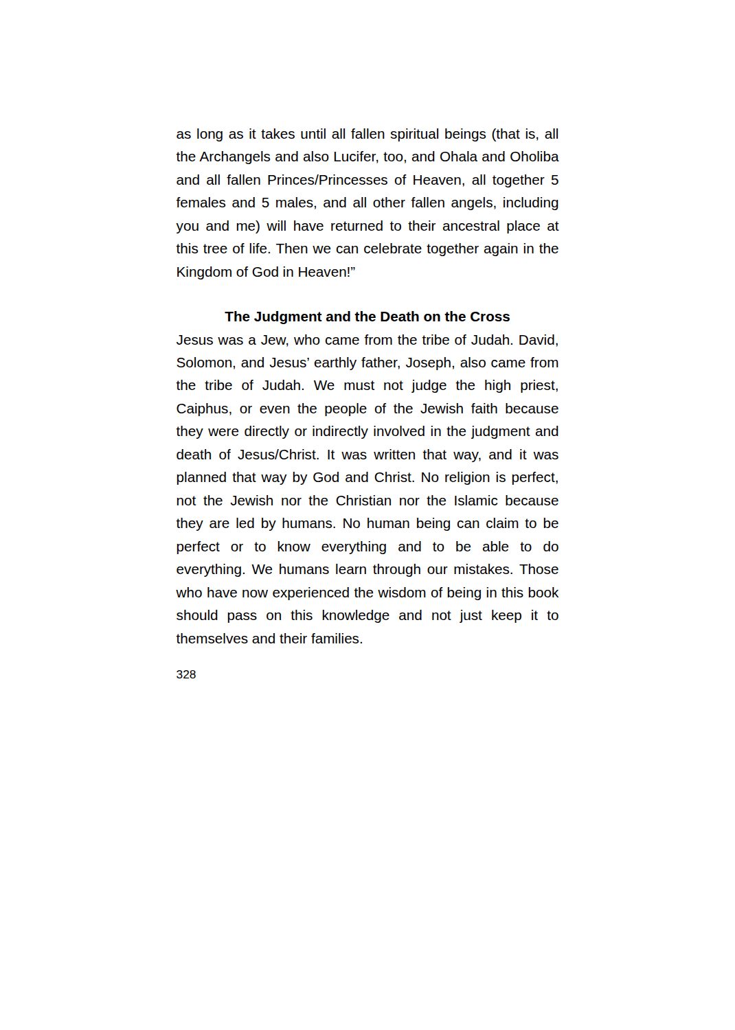as long as it takes until all fallen spiritual beings (that is, all the Archangels and also Lucifer, too, and Ohala and Oholiba and all fallen Princes/Princesses of Heaven, all together 5 females and 5 males, and all other fallen angels, including you and me) will have returned to their ancestral place at this tree of life. Then we can celebrate together again in the Kingdom of God in Heaven!”
The Judgment and the Death on the Cross
Jesus was a Jew, who came from the tribe of Judah. David, Solomon, and Jesus’ earthly father, Joseph, also came from the tribe of Judah. We must not judge the high priest, Caiphus, or even the people of the Jewish faith because they were directly or indirectly involved in the judgment and death of Jesus/Christ. It was written that way, and it was planned that way by God and Christ. No religion is perfect, not the Jewish nor the Christian nor the Islamic because they are led by humans. No human being can claim to be perfect or to know everything and to be able to do everything. We humans learn through our mistakes. Those who have now experienced the wisdom of being in this book should pass on this knowledge and not just keep it to themselves and their families.
328